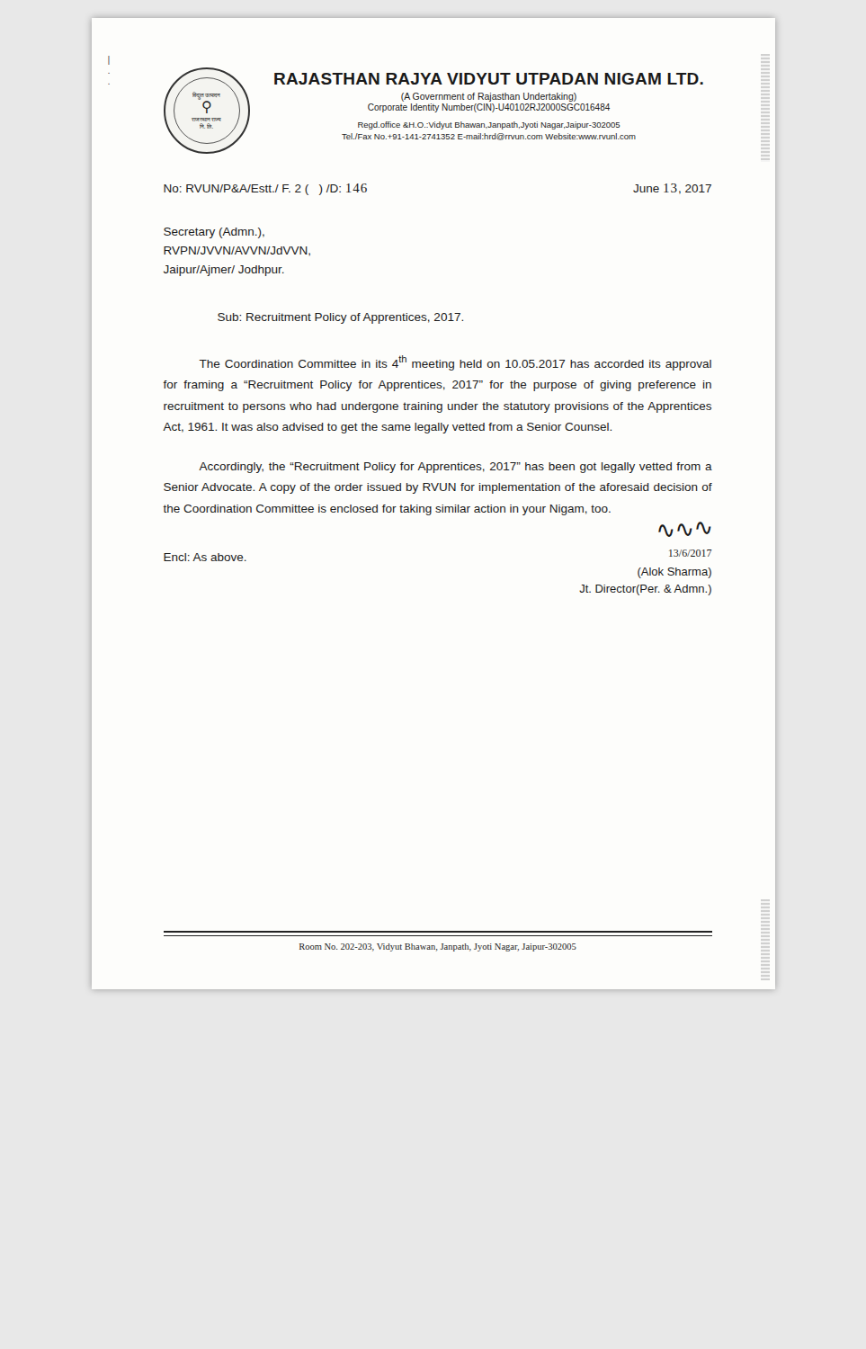| . .
विद्युत उत्पादन ⚲ राजस्थान राज्य नि. लि.
RAJASTHAN RAJYA VIDYUT UTPADAN NIGAM LTD.
(A Government of Rajasthan Undertaking)
Corporate Identity Number(CIN)-U40102RJ2000SGC016484
Regd.office &H.O.:Vidyut Bhawan,Janpath,Jyoti Nagar,Jaipur-302005
Tel./Fax No.+91-141-2741352 E-mail:hrd@rrvun.com Website:www.rvunl.com
No: RVUN/P&A/Estt./ F. 2 ( ) /D: 146
June 13, 2017
Secretary (Admn.),
RVPN/JVVN/AVVN/JdVVN,
Jaipur/Ajmer/ Jodhpur.
Sub: Recruitment Policy of Apprentices, 2017.
The Coordination Committee in its 4th meeting held on 10.05.2017 has accorded its approval for framing a “Recruitment Policy for Apprentices, 2017” for the purpose of giving preference in recruitment to persons who had undergone training under the statutory provisions of the Apprentices Act, 1961. It was also advised to get the same legally vetted from a Senior Counsel.
Accordingly, the “Recruitment Policy for Apprentices, 2017” has been got legally vetted from a Senior Advocate. A copy of the order issued by RVUN for implementation of the aforesaid decision of the Coordination Committee is enclosed for taking similar action in your Nigam, too.
Encl: As above.
∿∿∿ 13/6/2017 (Alok Sharma) Jt. Director(Per. & Admn.)
Room No. 202-203, Vidyut Bhawan, Janpath, Jyoti Nagar, Jaipur-302005